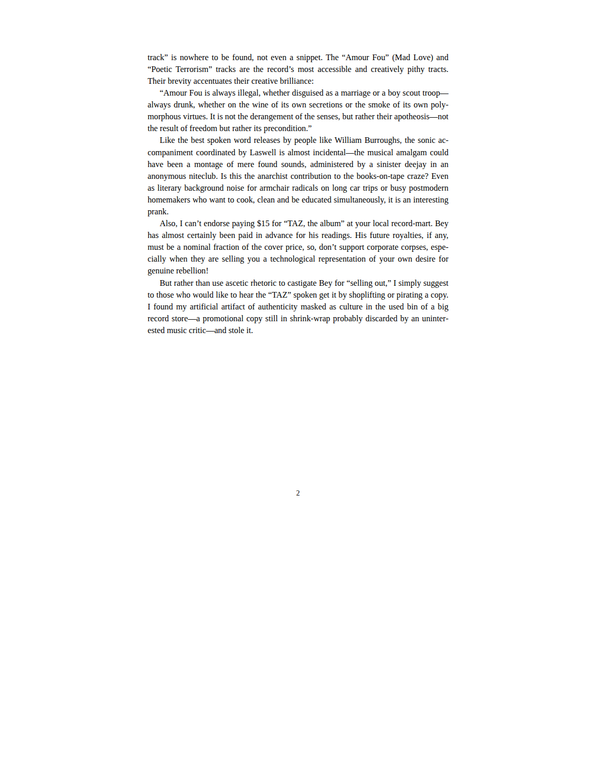track” is nowhere to be found, not even a snippet. The “Amour Fou” (Mad Love) and “Poetic Terrorism” tracks are the record’s most accessible and creatively pithy tracts. Their brevity accentuates their creative brilliance:
“Amour Fou is always illegal, whether disguised as a marriage or a boy scout troop—always drunk, whether on the wine of its own secretions or the smoke of its own polymorphous virtues. It is not the derangement of the senses, but rather their apotheosis—not the result of freedom but rather its precondition.”
Like the best spoken word releases by people like William Burroughs, the sonic accompaniment coordinated by Laswell is almost incidental—the musical amalgam could have been a montage of mere found sounds, administered by a sinister deejay in an anonymous niteclub. Is this the anarchist contribution to the books-on-tape craze? Even as literary background noise for armchair radicals on long car trips or busy postmodern homemakers who want to cook, clean and be educated simultaneously, it is an interesting prank.
Also, I can’t endorse paying $15 for “TAZ, the album” at your local record-mart. Bey has almost certainly been paid in advance for his readings. His future royalties, if any, must be a nominal fraction of the cover price, so, don’t support corporate corpses, especially when they are selling you a technological representation of your own desire for genuine rebellion!
But rather than use ascetic rhetoric to castigate Bey for “selling out,” I simply suggest to those who would like to hear the “TAZ” spoken get it by shoplifting or pirating a copy. I found my artificial artifact of authenticity masked as culture in the used bin of a big record store—a promotional copy still in shrink-wrap probably discarded by an uninterested music critic—and stole it.
2